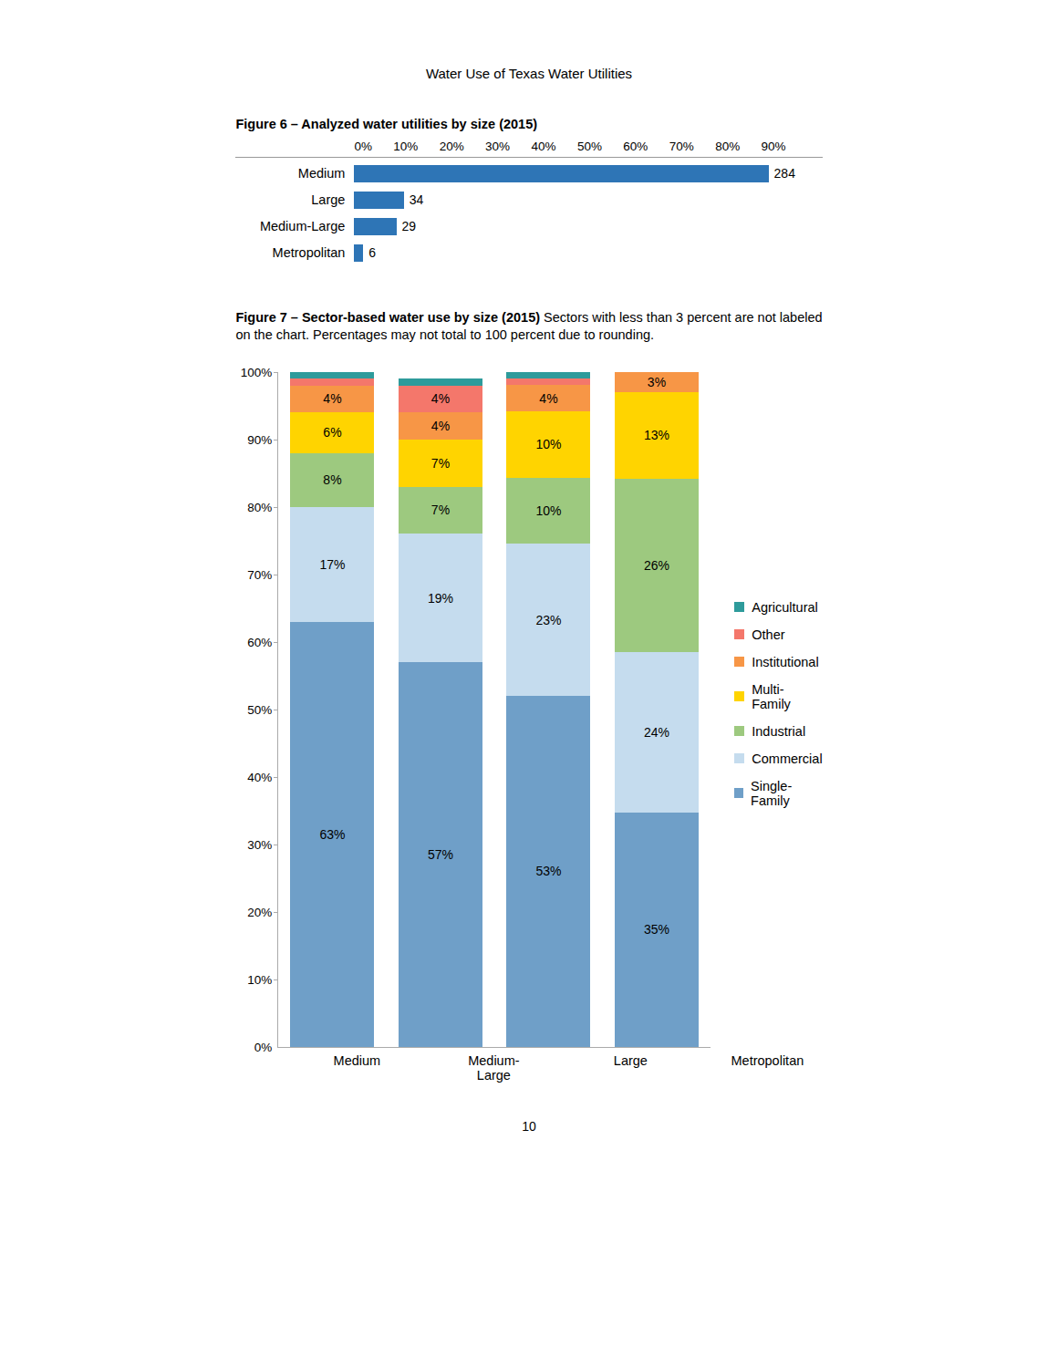Water Use of Texas Water Utilities
Figure 6 – Analyzed water utilities by size (2015)
0% 10% 20% 30% 40% 50% 60% 70% 80% 90%
Medium
284
Large
34
Medium-Large
29
Metropolitan
6
Figure 7 – Sector-based water use by size (2015) Sectors with less than 3 percent are not labeled on the chart. Percentages may not total to 100 percent due to rounding.
100% 90% 80% 70% 60% 50% 40% 30% 20% 10% 0%
4%
6%
8%
17%
63%
4%
4%
7%
7%
19%
57%
4%
10%
10%
23%
53%
3%
13%
26%
24%
35%
Agricultural
Other
Institutional
Multi-Family
Industrial
Commercial
Single-Family
Medium
Medium-Large
Large
Metropolitan
10